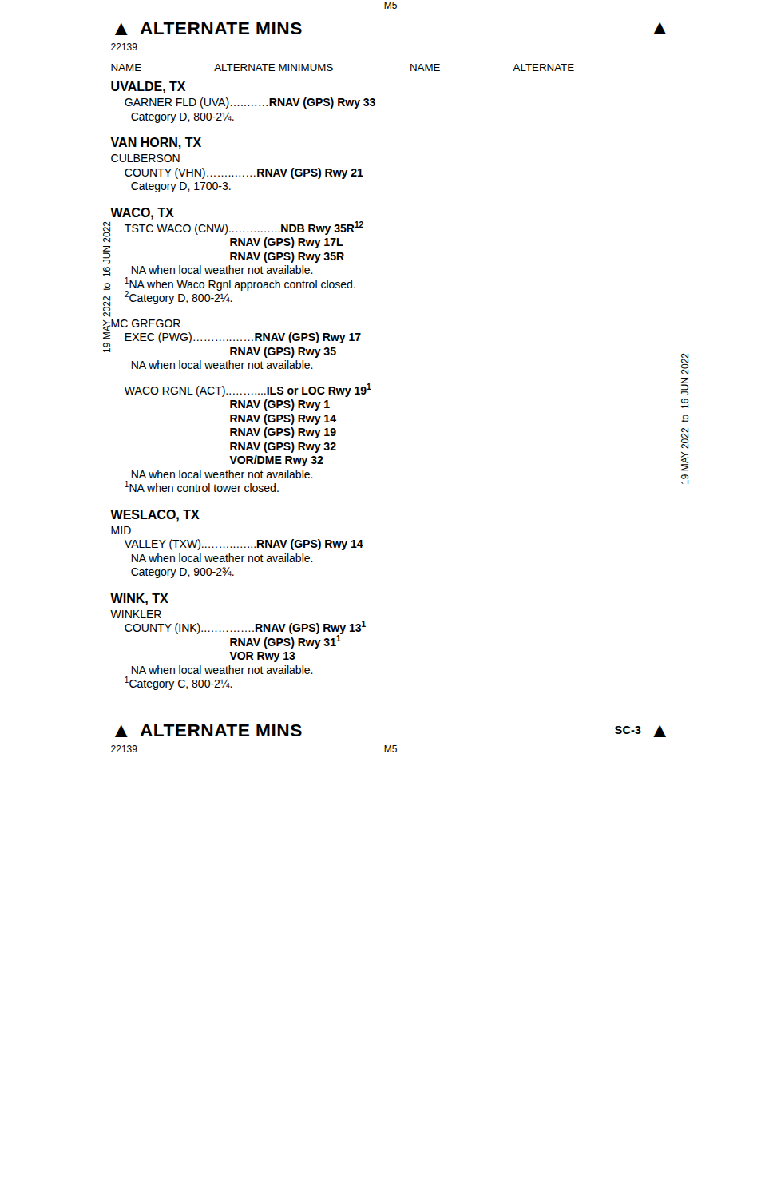M5
▲ ALTERNATE MINS
▲
22139
NAME
ALTERNATE MINIMUMS
NAME
ALTERNATE
UVALDE, TX
GARNER FLD (UVA)…..……RNAV (GPS) Rwy 33
Category D, 800-2¼.
VAN HORN, TX
CULBERSON
COUNTY (VHN)……..……RNAV (GPS) Rwy 21
Category D, 1700-3.
WACO, TX
TSTC WACO (CNW)..……..…..NDB Rwy 35R12
RNAV (GPS) Rwy 17L
RNAV (GPS) Rwy 35R
NA when local weather not available.
1NA when Waco Rgnl approach control closed.
2Category D, 800-2¼.
MC GREGOR
EXEC (PWG)………..……RNAV (GPS) Rwy 17
RNAV (GPS) Rwy 35
NA when local weather not available.
WACO RGNL (ACT)..……....ILS or LOC Rwy 191
RNAV (GPS) Rwy 1
RNAV (GPS) Rwy 14
RNAV (GPS) Rwy 19
RNAV (GPS) Rwy 32
VOR/DME Rwy 32
NA when local weather not available.
1NA when control tower closed.
WESLACO, TX
MID
VALLEY (TXW)..……..…...RNAV (GPS) Rwy 14
NA when local weather not available.
Category D, 900-2¾.
WINK, TX
WINKLER
COUNTY (INK)..………….RNAV (GPS) Rwy 131
RNAV (GPS) Rwy 311
VOR Rwy 13
NA when local weather not available.
1Category C, 800-2¼.
19 MAY 2022 to 16 JUN 2022
19 MAY 2022 to 16 JUN 2022
▲ ALTERNATE MINS
SC-3
▲
22139
M5